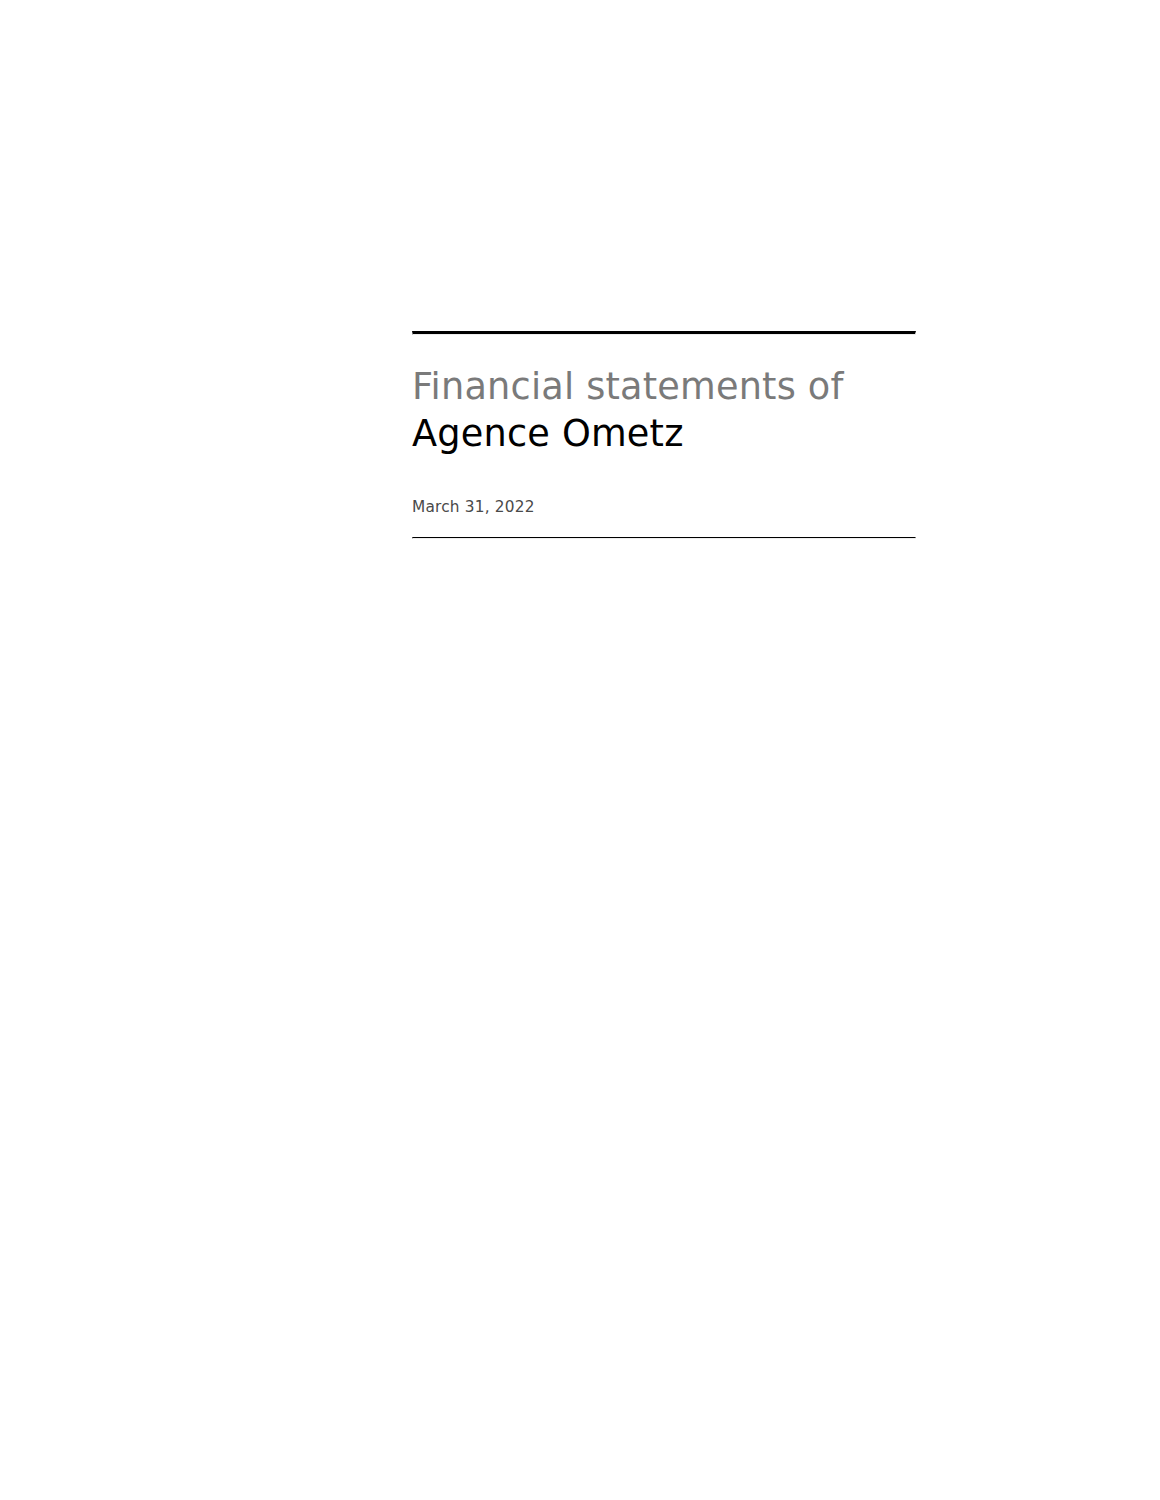Financial statements of Agence Ometz
March 31, 2022